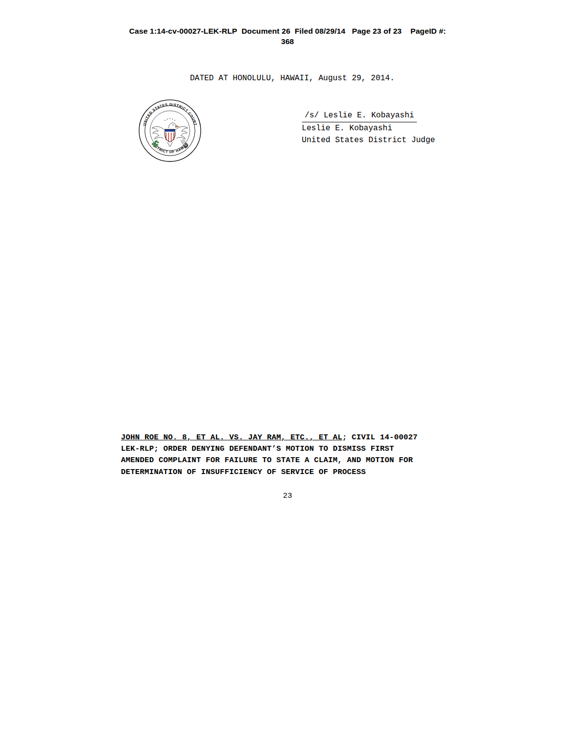Case 1:14-cv-00027-LEK-RLP Document 26 Filed 08/29/14 Page 23 of 23 PageID #: 368
DATED AT HONOLULU, HAWAII, August 29, 2014.
UNITED STATES DISTRICT COURT DISTRICT OF HAWAII
/s/ Leslie E. Kobayashi Leslie E. Kobayashi United States District Judge
JOHN ROE NO. 8, ET AL. VS. JAY RAM, ETC., ET AL; CIVIL 14-00027
LEK-RLP; ORDER DENYING DEFENDANT’S MOTION TO DISMISS FIRST
AMENDED COMPLAINT FOR FAILURE TO STATE A CLAIM, AND MOTION FOR
DETERMINATION OF INSUFFICIENCY OF SERVICE OF PROCESS
23